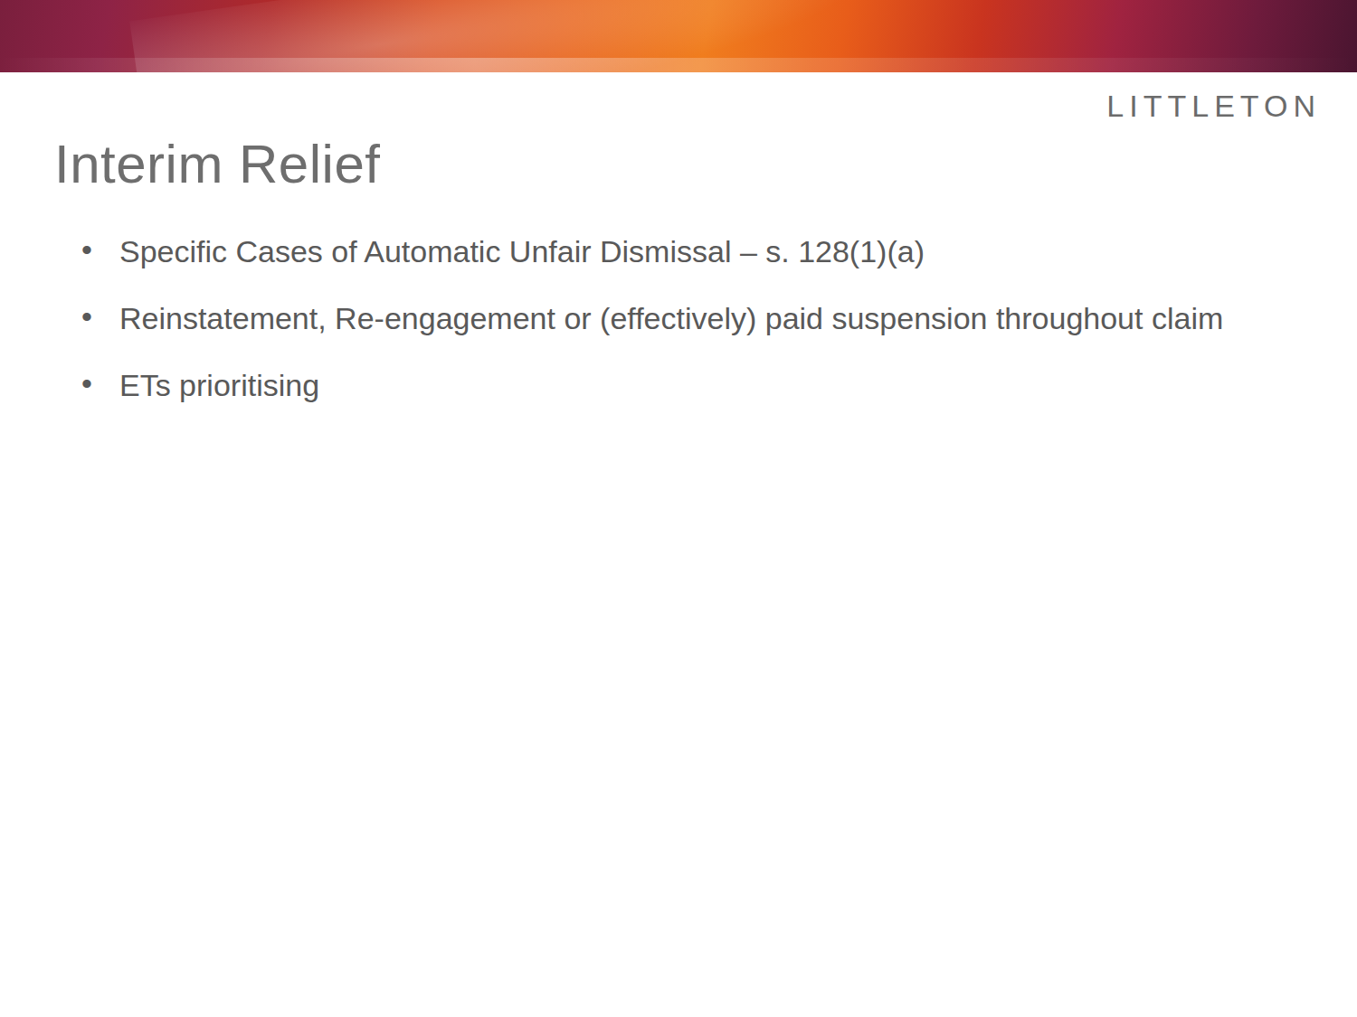LITTLETON
Interim Relief
Specific Cases of Automatic Unfair Dismissal – s. 128(1)(a)
Reinstatement, Re-engagement or (effectively) paid suspension throughout claim
ETs prioritising